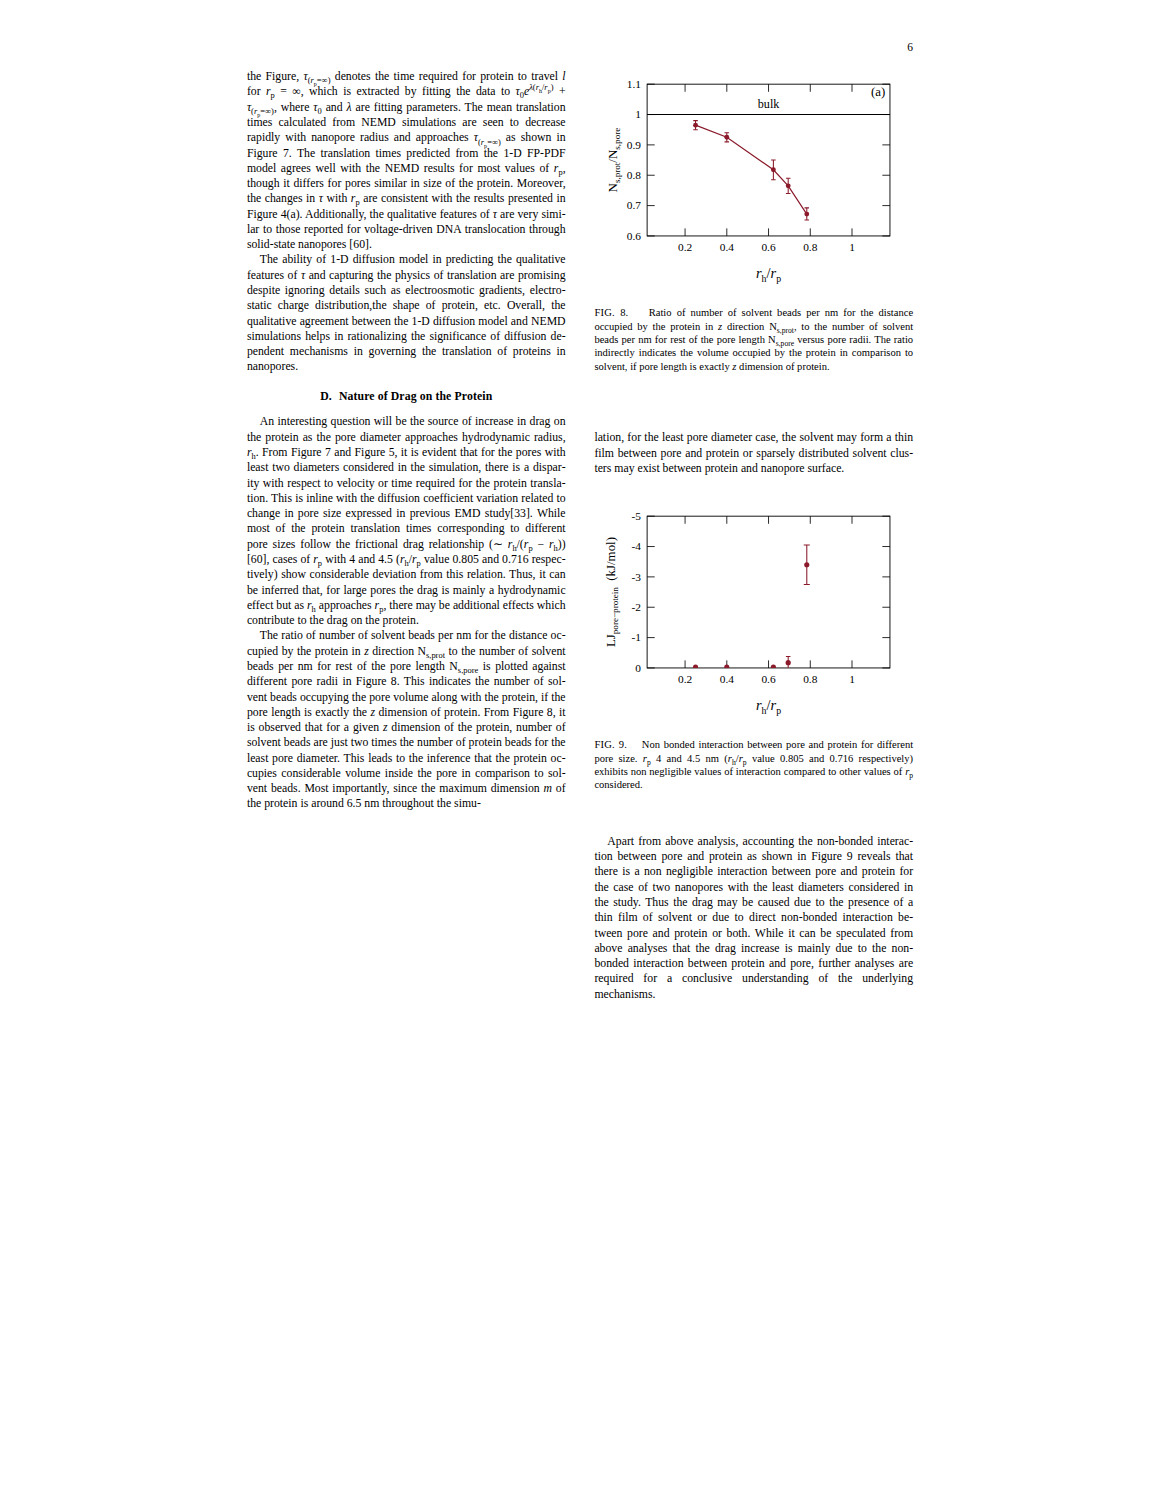6
the Figure, τ(rp=∞) denotes the time required for protein to travel l for rp = ∞, which is extracted by fitting the data to τ0eλ(rh/rp) + τ(rp=∞), where τ0 and λ are fitting parameters. The mean translation times calculated from NEMD simulations are seen to decrease rapidly with nanopore radius and approaches τ(rp=∞) as shown in Figure 7. The translation times predicted from the 1-D FP-PDF model agrees well with the NEMD results for most values of rp, though it differs for pores similar in size of the protein. Moreover, the changes in τ with rp are consistent with the results presented in Figure 4(a). Additionally, the qualitative features of τ are very similar to those reported for voltage-driven DNA translocation through solid-state nanopores [60].
The ability of 1-D diffusion model in predicting the qualitative features of τ and capturing the physics of translation are promising despite ignoring details such as electroosmotic gradients, electrostatic charge distribution,the shape of protein, etc. Overall, the qualitative agreement between the 1-D diffusion model and NEMD simulations helps in rationalizing the significance of diffusion dependent mechanisms in governing the translation of proteins in nanopores.
D. Nature of Drag on the Protein
An interesting question will be the source of increase in drag on the protein as the pore diameter approaches hydrodynamic radius, rh. From Figure 7 and Figure 5, it is evident that for the pores with least two diameters considered in the simulation, there is a disparity with respect to velocity or time required for the protein translation. This is inline with the diffusion coefficient variation related to change in pore size expressed in previous EMD study[33]. While most of the protein translation times corresponding to different pore sizes follow the frictional drag relationship (∼ rh/(rp − rh)) [60], cases of rp with 4 and 4.5 (rh/rp value 0.805 and 0.716 respectively) show considerable deviation from this relation. Thus, it can be inferred that, for large pores the drag is mainly a hydrodynamic effect but as rh approaches rp, there may be additional effects which contribute to the drag on the protein.
The ratio of number of solvent beads per nm for the distance occupied by the protein in z direction Ns,prot to the number of solvent beads per nm for rest of the pore length Ns,pore is plotted against different pore radii in Figure 8. This indicates the number of solvent beads occupying the pore volume along with the protein, if the pore length is exactly the z dimension of protein. From Figure 8, it is observed that for a given z dimension of the protein, number of solvent beads are just two times the number of protein beads for the least pore diameter. This leads to the inference that the protein occupies considerable volume inside the pore in comparison to solvent beads. Most importantly, since the maximum dimension m of the protein is around 6.5 nm throughout the simu-
(a) 1.1 1 0.9 0.8 0.7 0.6 0.2 0.4 0.6 0.8 1 bulk rh/rp Ns,prot/Ns,pore
FIG. 8. Ratio of number of solvent beads per nm for the distance occupied by the protein in z direction Ns,prot, to the number of solvent beads per nm for rest of the pore length Ns,pore versus pore radii. The ratio indirectly indicates the volume occupied by the protein in comparison to solvent, if pore length is exactly z dimension of protein.
lation, for the least pore diameter case, the solvent may form a thin film between pore and protein or sparsely distributed solvent clusters may exist between protein and nanopore surface.
mapping: y = 220 + v*40 (v negative) -5 -4 -3 -2 -1 0 0.2 0.4 0.6 0.8 1 rh/rp LJpore−protein (kJ/mol)
FIG. 9. Non bonded interaction between pore and protein for different pore size. rp 4 and 4.5 nm (rh/rp value 0.805 and 0.716 respectively) exhibits non negligible values of interaction compared to other values of rp considered.
Apart from above analysis, accounting the non-bonded interaction between pore and protein as shown in Figure 9 reveals that there is a non negligible interaction between pore and protein for the case of two nanopores with the least diameters considered in the study. Thus the drag may be caused due to the presence of a thin film of solvent or due to direct non-bonded interaction between pore and protein or both. While it can be speculated from above analyses that the drag increase is mainly due to the non-bonded interaction between protein and pore, further analyses are required for a conclusive understanding of the underlying mechanisms.